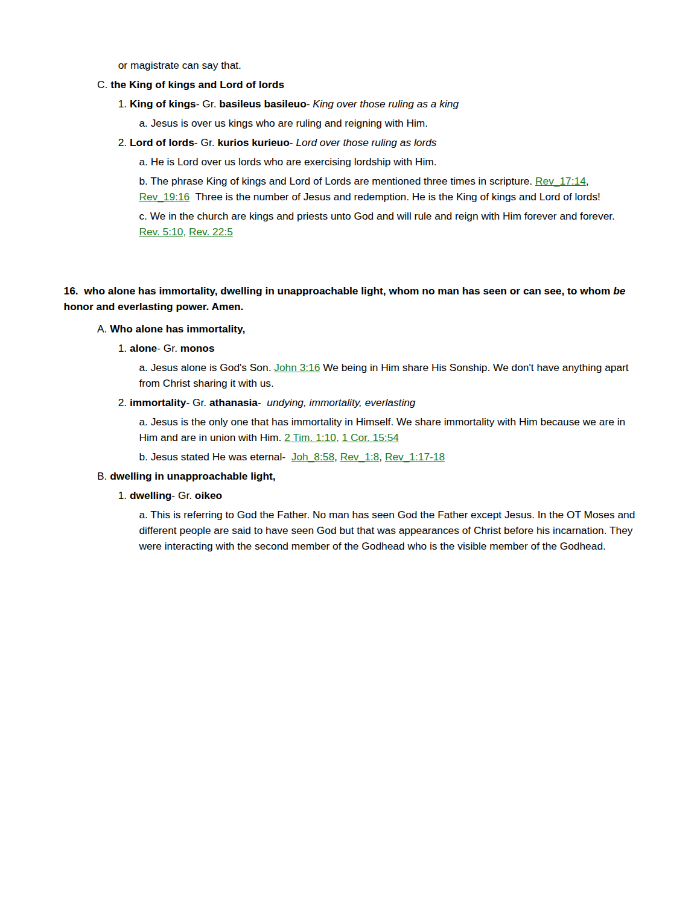or magistrate can say that.
C. the King of kings and Lord of lords
1. King of kings- Gr. basileus basileuo- King over those ruling as a king
a. Jesus is over us kings who are ruling and reigning with Him.
2. Lord of lords- Gr. kurios kurieuo- Lord over those ruling as lords
a. He is Lord over us lords who are exercising lordship with Him.
b. The phrase King of kings and Lord of Lords are mentioned three times in scripture. Rev_17:14, Rev_19:16 Three is the number of Jesus and redemption. He is the King of kings and Lord of lords!
c. We in the church are kings and priests unto God and will rule and reign with Him forever and forever. Rev. 5:10, Rev. 22:5
16. who alone has immortality, dwelling in unapproachable light, whom no man has seen or can see, to whom be honor and everlasting power. Amen.
A. Who alone has immortality,
1. alone- Gr. monos
a. Jesus alone is God's Son. John 3:16 We being in Him share His Sonship. We don't have anything apart from Christ sharing it with us.
2. immortality- Gr. athanasia- undying, immortality, everlasting
a. Jesus is the only one that has immortality in Himself. We share immortality with Him because we are in Him and are in union with Him. 2 Tim. 1:10, 1 Cor. 15:54
b. Jesus stated He was eternal- Joh_8:58, Rev_1:8, Rev_1:17-18
B. dwelling in unapproachable light,
1. dwelling- Gr. oikeo
a. This is referring to God the Father. No man has seen God the Father except Jesus. In the OT Moses and different people are said to have seen God but that was appearances of Christ before his incarnation. They were interacting with the second member of the Godhead who is the visible member of the Godhead.